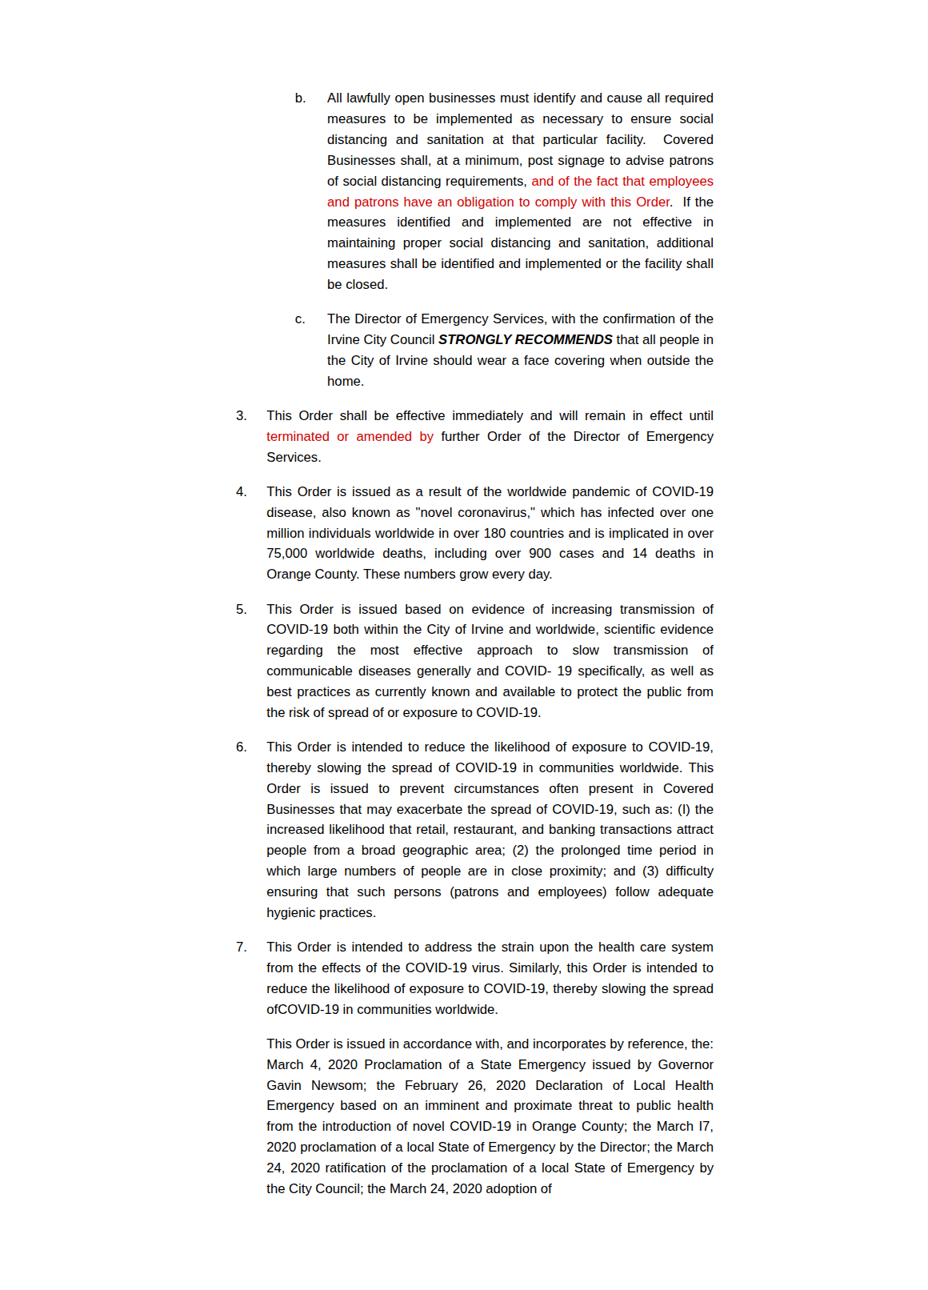b.
All lawfully open businesses must identify and cause all required measures to be implemented as necessary to ensure social distancing and sanitation at that particular facility. Covered Businesses shall, at a minimum, post signage to advise patrons of social distancing requirements, and of the fact that employees and patrons have an obligation to comply with this Order. If the measures identified and implemented are not effective in maintaining proper social distancing and sanitation, additional measures shall be identified and implemented or the facility shall be closed.
c.
The Director of Emergency Services, with the confirmation of the Irvine City Council STRONGLY RECOMMENDS that all people in the City of Irvine should wear a face covering when outside the home.
3.
This Order shall be effective immediately and will remain in effect until terminated or amended by further Order of the Director of Emergency Services.
4.
This Order is issued as a result of the worldwide pandemic of COVID-19 disease, also known as "novel coronavirus," which has infected over one million individuals worldwide in over 180 countries and is implicated in over 75,000 worldwide deaths, including over 900 cases and 14 deaths in Orange County. These numbers grow every day.
5.
This Order is issued based on evidence of increasing transmission of COVID-19 both within the City of Irvine and worldwide, scientific evidence regarding the most effective approach to slow transmission of communicable diseases generally and COVID- 19 specifically, as well as best practices as currently known and available to protect the public from the risk of spread of or exposure to COVID-19.
6.
This Order is intended to reduce the likelihood of exposure to COVID-19, thereby slowing the spread of COVID-19 in communities worldwide. This Order is issued to prevent circumstances often present in Covered Businesses that may exacerbate the spread of COVID-19, such as: (I) the increased likelihood that retail, restaurant, and banking transactions attract people from a broad geographic area; (2) the prolonged time period in which large numbers of people are in close proximity; and (3) difficulty ensuring that such persons (patrons and employees) follow adequate hygienic practices.
7.
This Order is intended to address the strain upon the health care system from the effects of the COVID-19 virus. Similarly, this Order is intended to reduce the likelihood of exposure to COVID-19, thereby slowing the spread ofCOVID-19 in communities worldwide.
This Order is issued in accordance with, and incorporates by reference, the: March 4, 2020 Proclamation of a State Emergency issued by Governor Gavin Newsom; the February 26, 2020 Declaration of Local Health Emergency based on an imminent and proximate threat to public health from the introduction of novel COVID-19 in Orange County; the March I7, 2020 proclamation of a local State of Emergency by the Director; the March 24, 2020 ratification of the proclamation of a local State of Emergency by the City Council; the March 24, 2020 adoption of